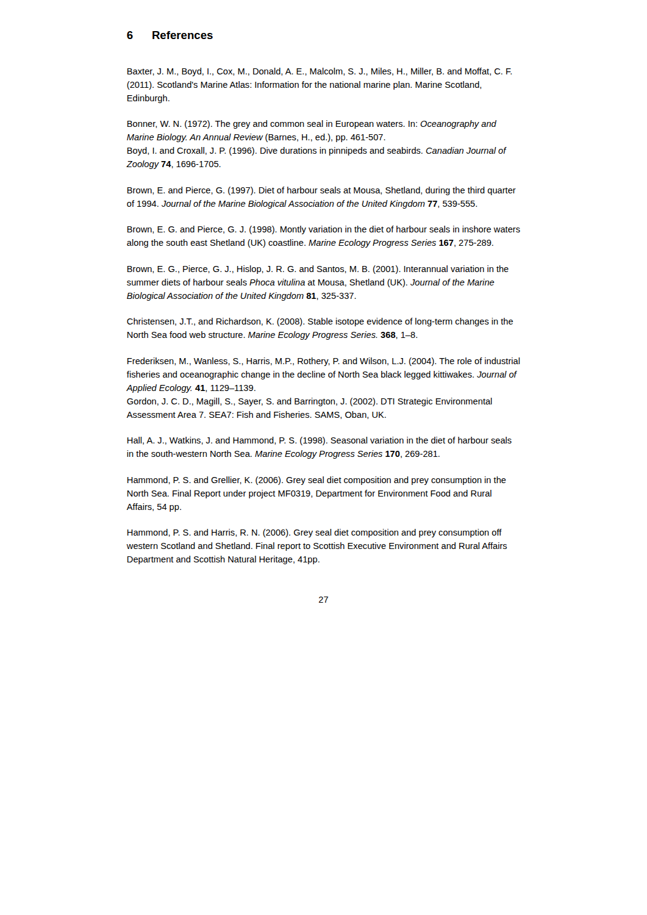6 References
Baxter, J. M., Boyd, I., Cox, M., Donald, A. E., Malcolm, S. J., Miles, H., Miller, B. and Moffat, C. F. (2011). Scotland's Marine Atlas: Information for the national marine plan. Marine Scotland, Edinburgh.
Bonner, W. N. (1972). The grey and common seal in European waters. In: Oceanography and Marine Biology. An Annual Review (Barnes, H., ed.), pp. 461-507.
Boyd, I. and Croxall, J. P. (1996). Dive durations in pinnipeds and seabirds. Canadian Journal of Zoology 74, 1696-1705.
Brown, E. and Pierce, G. (1997). Diet of harbour seals at Mousa, Shetland, during the third quarter of 1994. Journal of the Marine Biological Association of the United Kingdom 77, 539-555.
Brown, E. G. and Pierce, G. J. (1998). Montly variation in the diet of harbour seals in inshore waters along the south east Shetland (UK) coastline. Marine Ecology Progress Series 167, 275-289.
Brown, E. G., Pierce, G. J., Hislop, J. R. G. and Santos, M. B. (2001). Interannual variation in the summer diets of harbour seals Phoca vitulina at Mousa, Shetland (UK). Journal of the Marine Biological Association of the United Kingdom 81, 325-337.
Christensen, J.T., and Richardson, K. (2008). Stable isotope evidence of long-term changes in the North Sea food web structure. Marine Ecology Progress Series. 368, 1–8.
Frederiksen, M., Wanless, S., Harris, M.P., Rothery, P. and Wilson, L.J. (2004). The role of industrial fisheries and oceanographic change in the decline of North Sea black legged kittiwakes. Journal of Applied Ecology. 41, 1129–1139.
Gordon, J. C. D., Magill, S., Sayer, S. and Barrington, J. (2002). DTI Strategic Environmental Assessment Area 7. SEA7: Fish and Fisheries. SAMS, Oban, UK.
Hall, A. J., Watkins, J. and Hammond, P. S. (1998). Seasonal variation in the diet of harbour seals in the south-western North Sea. Marine Ecology Progress Series 170, 269-281.
Hammond, P. S. and Grellier, K. (2006). Grey seal diet composition and prey consumption in the North Sea. Final Report under project MF0319, Department for Environment Food and Rural Affairs, 54 pp.
Hammond, P. S. and Harris, R. N. (2006). Grey seal diet composition and prey consumption off western Scotland and Shetland. Final report to Scottish Executive Environment and Rural Affairs Department and Scottish Natural Heritage, 41pp.
27